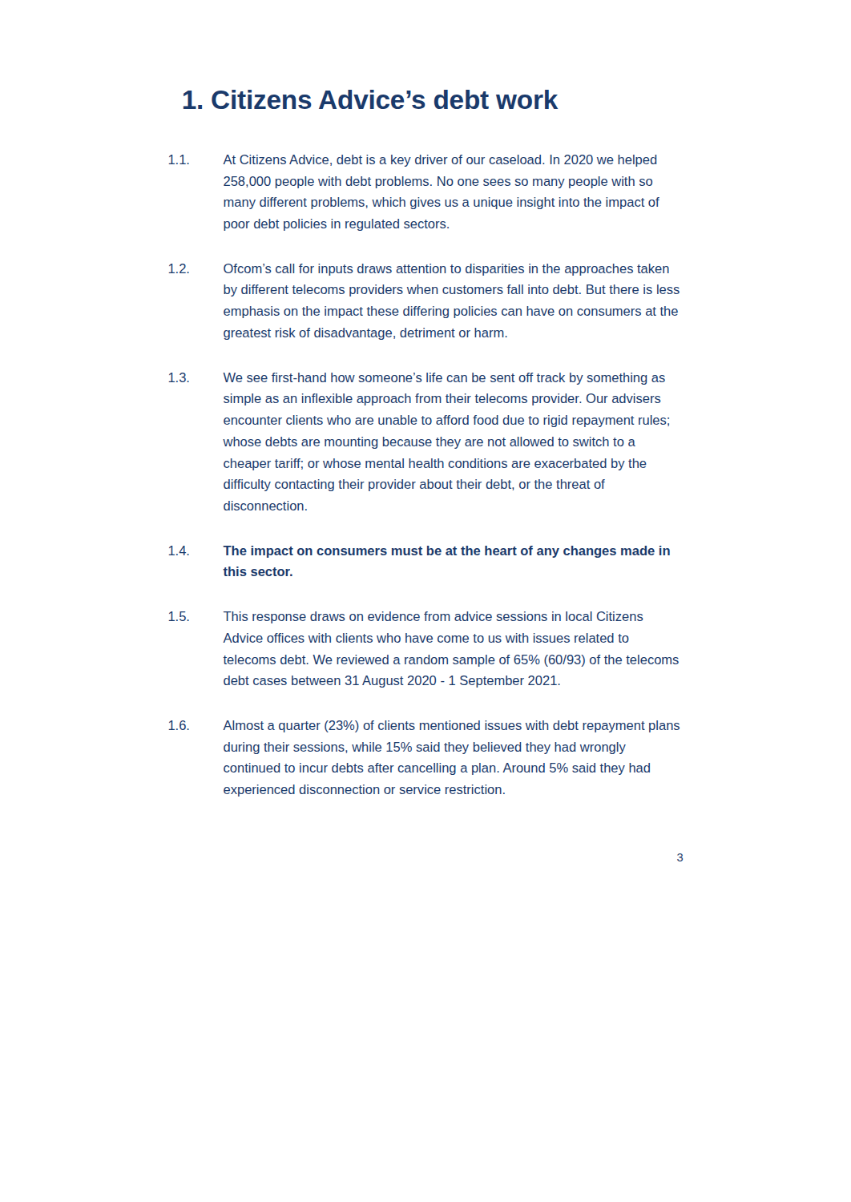1. Citizens Advice’s debt work
1.1. At Citizens Advice, debt is a key driver of our caseload. In 2020 we helped 258,000 people with debt problems. No one sees so many people with so many different problems, which gives us a unique insight into the impact of poor debt policies in regulated sectors.
1.2. Ofcom’s call for inputs draws attention to disparities in the approaches taken by different telecoms providers when customers fall into debt. But there is less emphasis on the impact these differing policies can have on consumers at the greatest risk of disadvantage, detriment or harm.
1.3. We see first-hand how someone’s life can be sent off track by something as simple as an inflexible approach from their telecoms provider. Our advisers encounter clients who are unable to afford food due to rigid repayment rules; whose debts are mounting because they are not allowed to switch to a cheaper tariff; or whose mental health conditions are exacerbated by the difficulty contacting their provider about their debt, or the threat of disconnection.
1.4. The impact on consumers must be at the heart of any changes made in this sector.
1.5. This response draws on evidence from advice sessions in local Citizens Advice offices with clients who have come to us with issues related to telecoms debt. We reviewed a random sample of 65% (60/93) of the telecoms debt cases between 31 August 2020 - 1 September 2021.
1.6. Almost a quarter (23%) of clients mentioned issues with debt repayment plans during their sessions, while 15% said they believed they had wrongly continued to incur debts after cancelling a plan. Around 5% said they had experienced disconnection or service restriction.
3